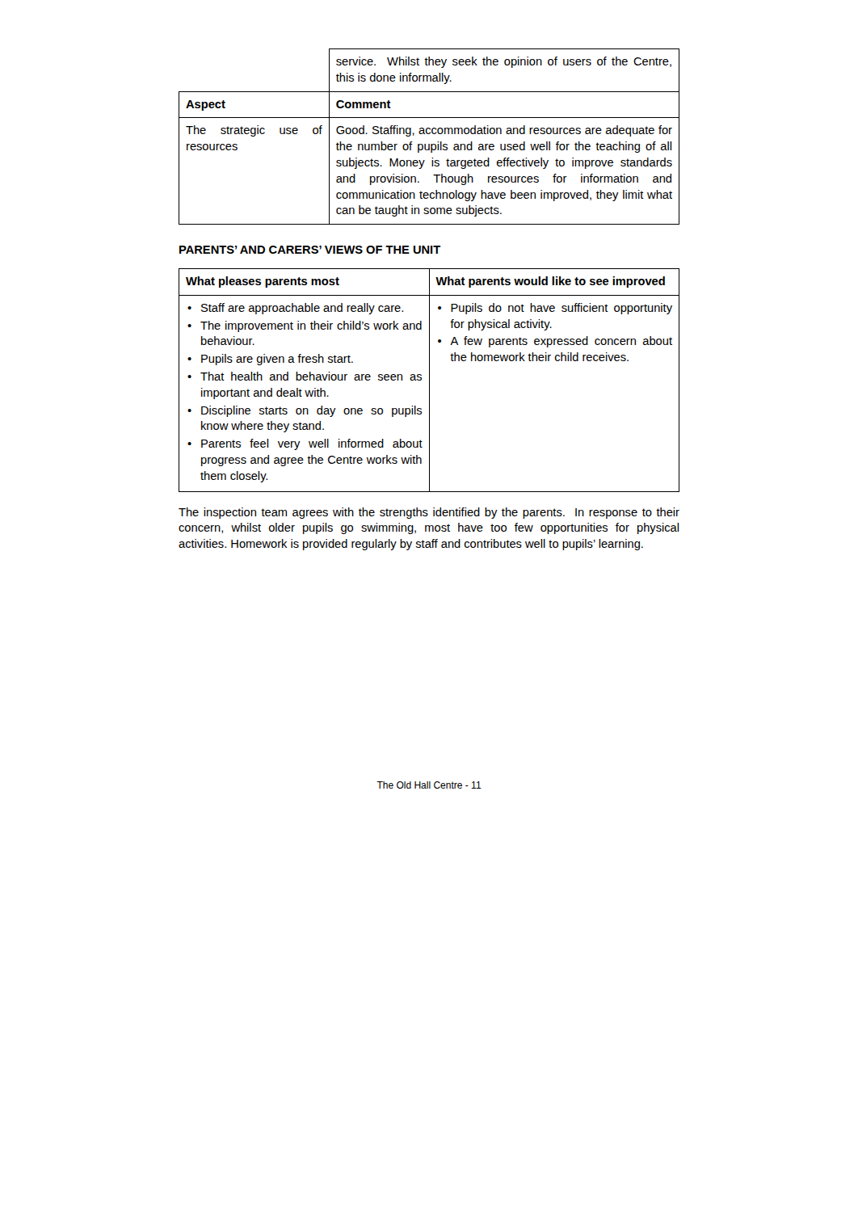| | service. Whilst they seek the opinion of users of the Centre, this is done informally. |
| Aspect | Comment |
| The strategic use of resources | Good. Staffing, accommodation and resources are adequate for the number of pupils and are used well for the teaching of all subjects. Money is targeted effectively to improve standards and provision. Though resources for information and communication technology have been improved, they limit what can be taught in some subjects. |
PARENTS’ AND CARERS’ VIEWS OF THE UNIT
| What pleases parents most | What parents would like to see improved |
| --- | --- |
| Staff are approachable and really care. The improvement in their child’s work and behaviour. Pupils are given a fresh start. That health and behaviour are seen as important and dealt with. Discipline starts on day one so pupils know where they stand. Parents feel very well informed about progress and agree the Centre works with them closely. | Pupils do not have sufficient opportunity for physical activity. A few parents expressed concern about the homework their child receives. |
The inspection team agrees with the strengths identified by the parents. In response to their concern, whilst older pupils go swimming, most have too few opportunities for physical activities. Homework is provided regularly by staff and contributes well to pupils’ learning.
The Old Hall Centre - 11